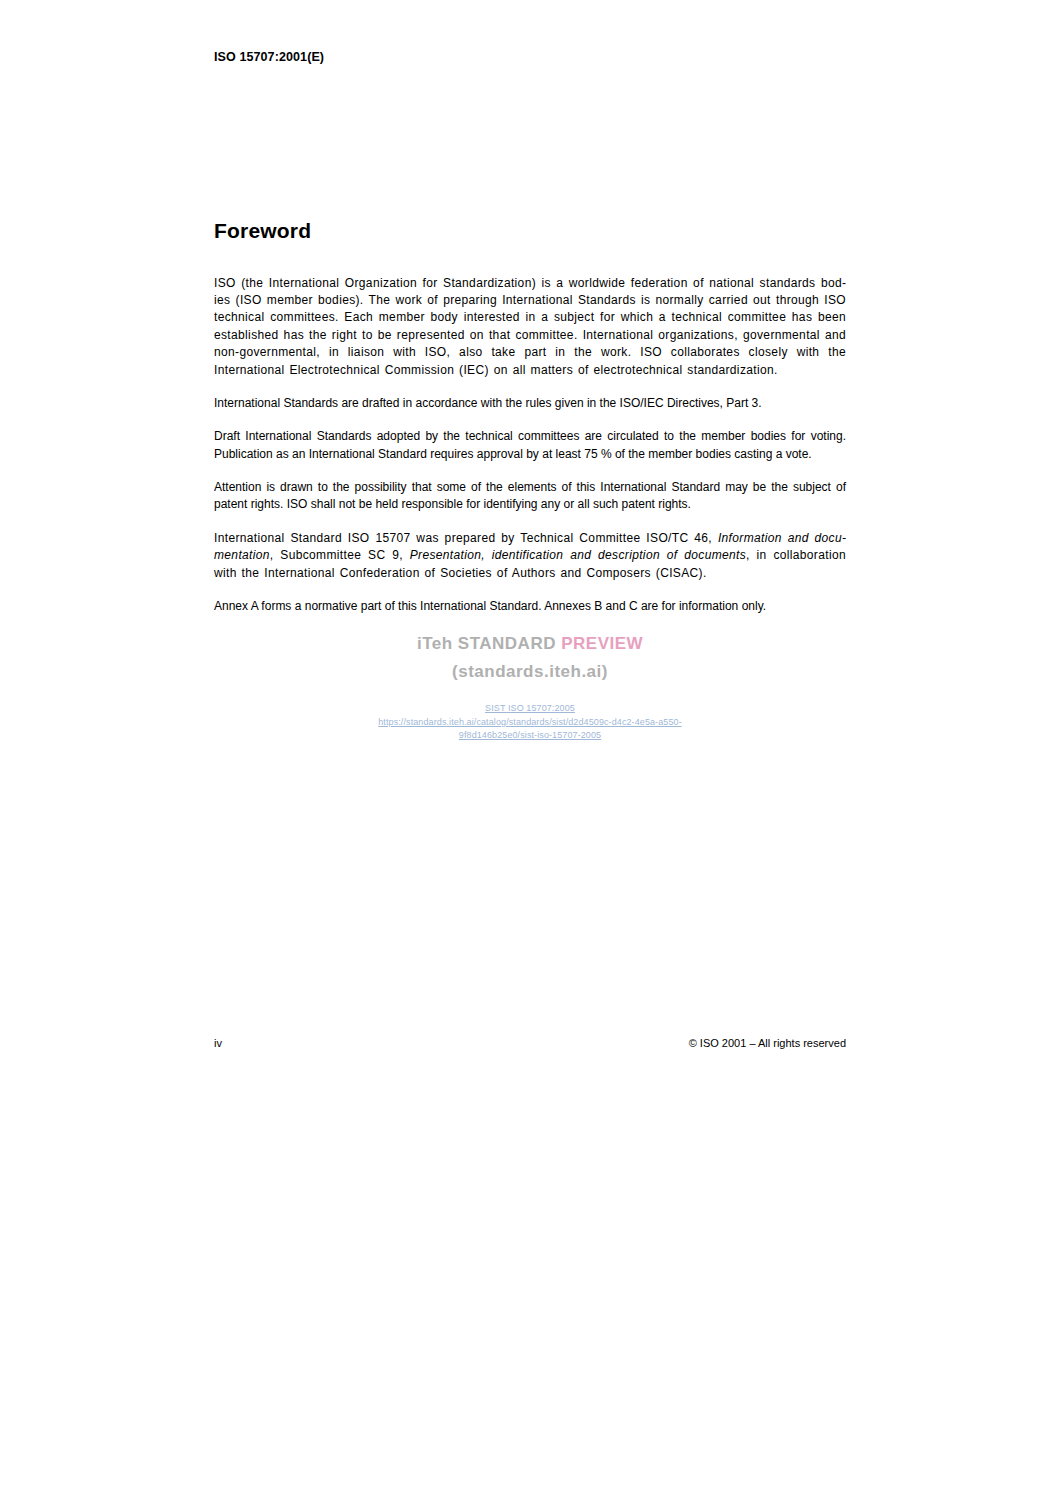ISO 15707:2001(E)
Foreword
ISO (the International Organization for Standardization) is a worldwide federation of national standards bodies (ISO member bodies). The work of preparing International Standards is normally carried out through ISO technical committees. Each member body interested in a subject for which a technical committee has been established has the right to be represented on that committee. International organizations, governmental and non-governmental, in liaison with ISO, also take part in the work. ISO collaborates closely with the International Electrotechnical Commission (IEC) on all matters of electrotechnical standardization.
International Standards are drafted in accordance with the rules given in the ISO/IEC Directives, Part 3.
Draft International Standards adopted by the technical committees are circulated to the member bodies for voting. Publication as an International Standard requires approval by at least 75 % of the member bodies casting a vote.
Attention is drawn to the possibility that some of the elements of this International Standard may be the subject of patent rights. ISO shall not be held responsible for identifying any or all such patent rights.
International Standard ISO 15707 was prepared by Technical Committee ISO/TC 46, Information and documentation, Subcommittee SC 9, Presentation, identification and description of documents, in collaboration with the International Confederation of Societies of Authors and Composers (CISAC).
Annex A forms a normative part of this International Standard. Annexes B and C are for information only.
iTeh STANDARD PREVIEW
(standards.iteh.ai)
SIST ISO 15707:2005
https://standards.iteh.ai/catalog/standards/sist/d2d4509c-d4c2-4e5a-a550-
9f8d146b25e0/sist-iso-15707-2005
iv © ISO 2001 – All rights reserved